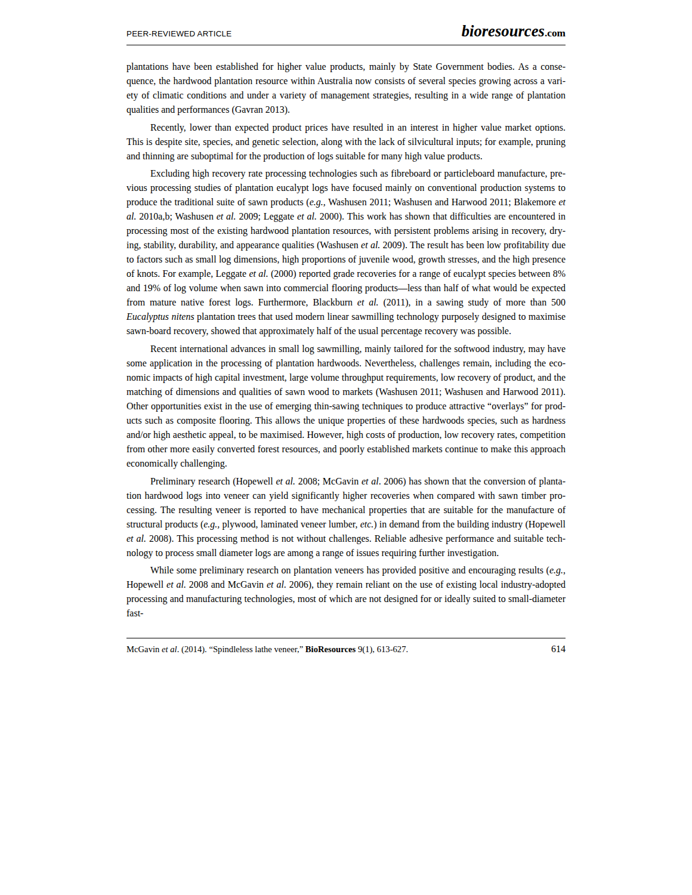PEER-REVIEWED ARTICLE bioresources.com
plantations have been established for higher value products, mainly by State Government bodies. As a consequence, the hardwood plantation resource within Australia now consists of several species growing across a variety of climatic conditions and under a variety of management strategies, resulting in a wide range of plantation qualities and performances (Gavran 2013).
Recently, lower than expected product prices have resulted in an interest in higher value market options. This is despite site, species, and genetic selection, along with the lack of silvicultural inputs; for example, pruning and thinning are suboptimal for the production of logs suitable for many high value products.
Excluding high recovery rate processing technologies such as fibreboard or particleboard manufacture, previous processing studies of plantation eucalypt logs have focused mainly on conventional production systems to produce the traditional suite of sawn products (e.g., Washusen 2011; Washusen and Harwood 2011; Blakemore et al. 2010a,b; Washusen et al. 2009; Leggate et al. 2000). This work has shown that difficulties are encountered in processing most of the existing hardwood plantation resources, with persistent problems arising in recovery, drying, stability, durability, and appearance qualities (Washusen et al. 2009). The result has been low profitability due to factors such as small log dimensions, high proportions of juvenile wood, growth stresses, and the high presence of knots. For example, Leggate et al. (2000) reported grade recoveries for a range of eucalypt species between 8% and 19% of log volume when sawn into commercial flooring products—less than half of what would be expected from mature native forest logs. Furthermore, Blackburn et al. (2011), in a sawing study of more than 500 Eucalyptus nitens plantation trees that used modern linear sawmilling technology purposely designed to maximise sawn-board recovery, showed that approximately half of the usual percentage recovery was possible.
Recent international advances in small log sawmilling, mainly tailored for the softwood industry, may have some application in the processing of plantation hardwoods. Nevertheless, challenges remain, including the economic impacts of high capital investment, large volume throughput requirements, low recovery of product, and the matching of dimensions and qualities of sawn wood to markets (Washusen 2011; Washusen and Harwood 2011). Other opportunities exist in the use of emerging thin-sawing techniques to produce attractive “overlays” for products such as composite flooring. This allows the unique properties of these hardwoods species, such as hardness and/or high aesthetic appeal, to be maximised. However, high costs of production, low recovery rates, competition from other more easily converted forest resources, and poorly established markets continue to make this approach economically challenging.
Preliminary research (Hopewell et al. 2008; McGavin et al. 2006) has shown that the conversion of plantation hardwood logs into veneer can yield significantly higher recoveries when compared with sawn timber processing. The resulting veneer is reported to have mechanical properties that are suitable for the manufacture of structural products (e.g., plywood, laminated veneer lumber, etc.) in demand from the building industry (Hopewell et al. 2008). This processing method is not without challenges. Reliable adhesive performance and suitable technology to process small diameter logs are among a range of issues requiring further investigation.
While some preliminary research on plantation veneers has provided positive and encouraging results (e.g., Hopewell et al. 2008 and McGavin et al. 2006), they remain reliant on the use of existing local industry-adopted processing and manufacturing technologies, most of which are not designed for or ideally suited to small-diameter fast-
McGavin et al. (2014). “Spindleless lathe veneer,” Bio Resources 9(1), 613-627. 614